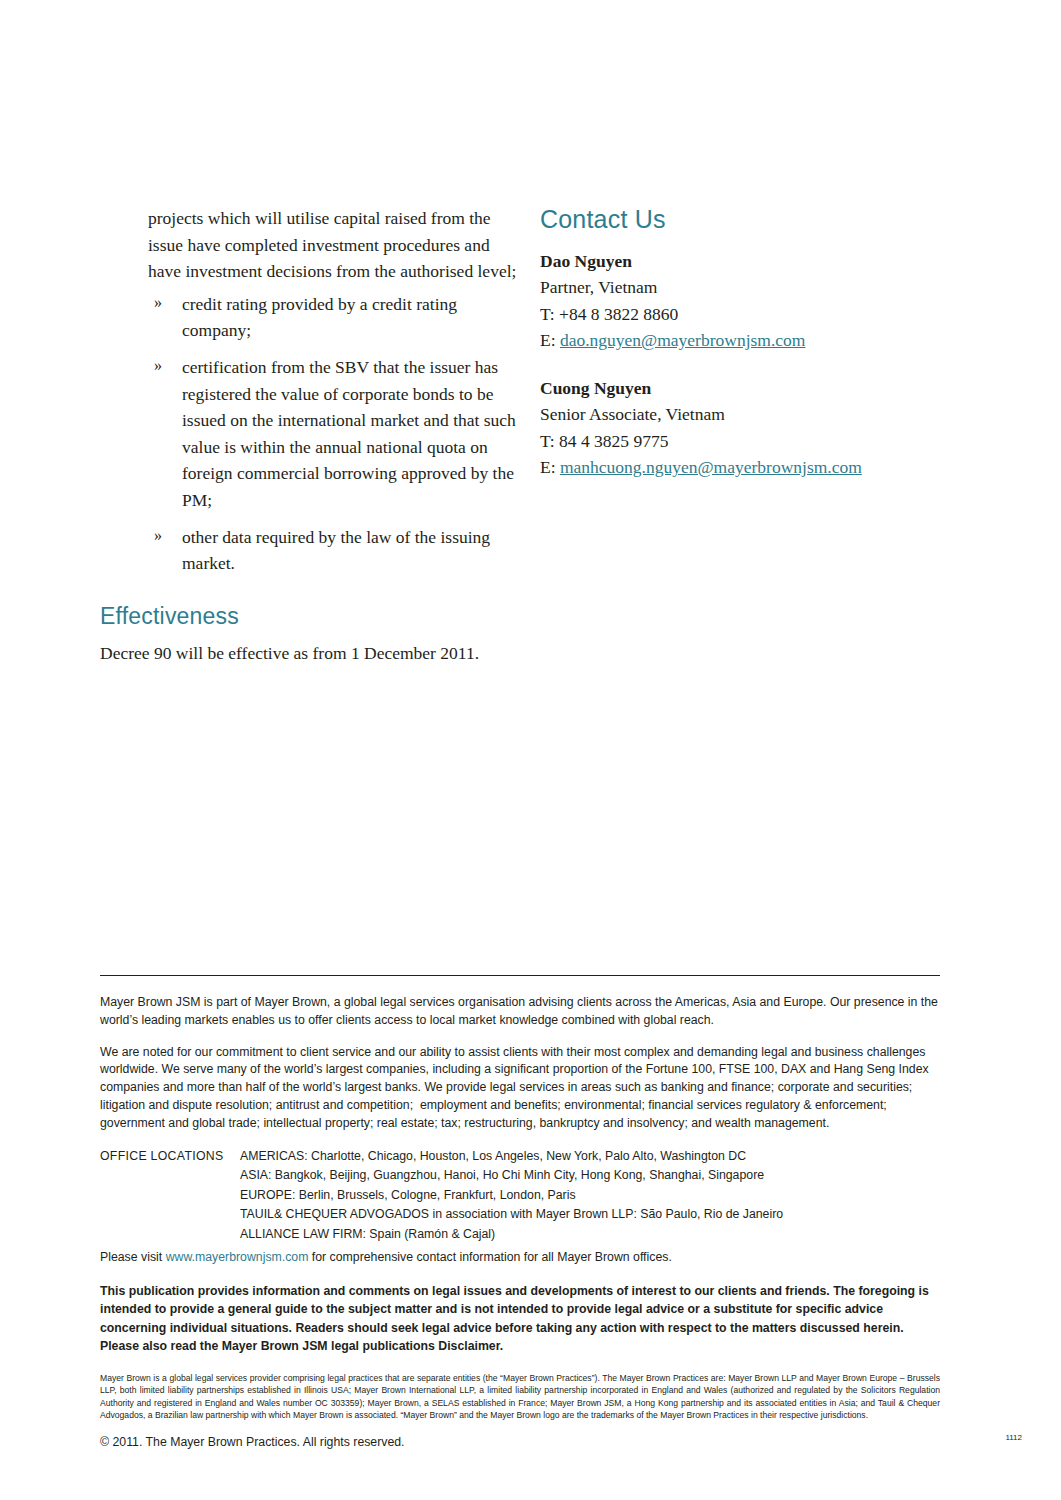projects which will utilise capital raised from the issue have completed investment procedures and have investment decisions from the authorised level;
credit rating provided by a credit rating company;
certification from the SBV that the issuer has registered the value of corporate bonds to be issued on the international market and that such value is within the annual national quota on foreign commercial borrowing approved by the PM;
other data required by the law of the issuing market.
Effectiveness
Decree 90 will be effective as from 1 December 2011.
Contact Us
Dao Nguyen Partner, Vietnam
T: +84 8 3822 8860
E: dao.nguyen@mayerbrownjsm.com
Cuong Nguyen Senior Associate, Vietnam
T: 84 4 3825 9775
E: manhcuong.nguyen@mayerbrownjsm.com
Mayer Brown JSM is part of Mayer Brown, a global legal services organisation advising clients across the Americas, Asia and Europe. Our presence in the world’s leading markets enables us to offer clients access to local market knowledge combined with global reach.
We are noted for our commitment to client service and our ability to assist clients with their most complex and demanding legal and business challenges worldwide. We serve many of the world’s largest companies, including a significant proportion of the Fortune 100, FTSE 100, DAX and Hang Seng Index companies and more than half of the world’s largest banks. We provide legal services in areas such as banking and finance; corporate and securities; litigation and dispute resolution; antitrust and competition; employment and benefits; environmental; financial services regulatory & enforcement; government and global trade; intellectual property; real estate; tax; restructuring, bankruptcy and insolvency; and wealth management.
OFFICE LOCATIONS
AMERICAS: Charlotte, Chicago, Houston, Los Angeles, New York, Palo Alto, Washington DC
ASIA: Bangkok, Beijing, Guangzhou, Hanoi, Ho Chi Minh City, Hong Kong, Shanghai, Singapore
EUROPE: Berlin, Brussels, Cologne, Frankfurt, London, Paris
TAUIL& CHEQUER ADVOGADOS in association with Mayer Brown LLP: São Paulo, Rio de Janeiro
ALLIANCE LAW FIRM: Spain (Ramón & Cajal)
Please visit www.mayerbrownjsm.com for comprehensive contact information for all Mayer Brown offices.
This publication provides information and comments on legal issues and developments of interest to our clients and friends. The foregoing is intended to provide a general guide to the subject matter and is not intended to provide legal advice or a substitute for specific advice concerning individual situations. Readers should seek legal advice before taking any action with respect to the matters discussed herein. Please also read the Mayer Brown JSM legal publications Disclaimer.
Mayer Brown is a global legal services provider comprising legal practices that are separate entities (the “Mayer Brown Practices”). The Mayer Brown Practices are: Mayer Brown LLP and Mayer Brown Europe – Brussels LLP, both limited liability partnerships established in Illinois USA; Mayer Brown International LLP, a limited liability partnership incorporated in England and Wales (authorized and regulated by the Solicitors Regulation Authority and registered in England and Wales number OC 303359); Mayer Brown, a SELAS established in France; Mayer Brown JSM, a Hong Kong partnership and its associated entities in Asia; and Tauil & Chequer Advogados, a Brazilian law partnership with which Mayer Brown is associated. “Mayer Brown” and the Mayer Brown logo are the trademarks of the Mayer Brown Practices in their respective jurisdictions.
© 2011. The Mayer Brown Practices. All rights reserved.
1112